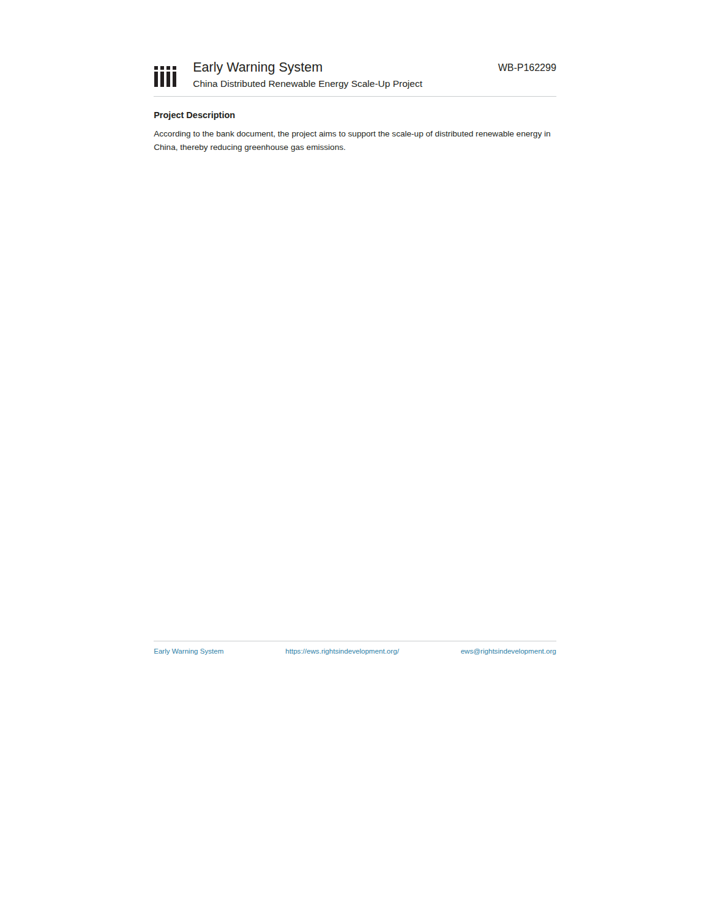Early Warning System
China Distributed Renewable Energy Scale-Up Project
WB-P162299
Project Description
According to the bank document, the project aims to support the scale-up of distributed renewable energy in China, thereby reducing greenhouse gas emissions.
Early Warning System
https://ews.rightsindevelopment.org/
ews@rightsindevelopment.org